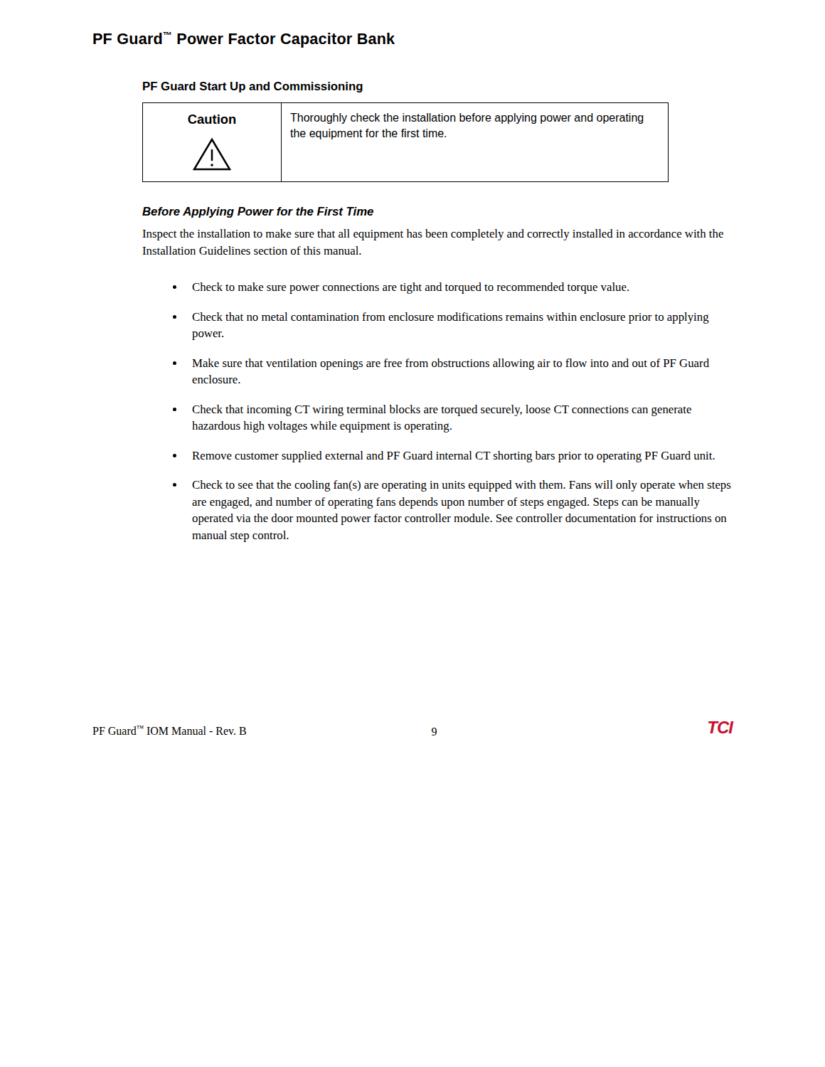PF Guard™ Power Factor Capacitor Bank
PF Guard Start Up and Commissioning
| Caution | Thoroughly check the installation before applying power and operating the equipment for the first time. |
Before Applying Power for the First Time
Inspect the installation to make sure that all equipment has been completely and correctly installed in accordance with the Installation Guidelines section of this manual.
Check to make sure power connections are tight and torqued to recommended torque value.
Check that no metal contamination from enclosure modifications remains within enclosure prior to applying power.
Make sure that ventilation openings are free from obstructions allowing air to flow into and out of PF Guard enclosure.
Check that incoming CT wiring terminal blocks are torqued securely, loose CT connections can generate hazardous high voltages while equipment is operating.
Remove customer supplied external and PF Guard internal CT shorting bars prior to operating PF Guard unit.
Check to see that the cooling fan(s) are operating in units equipped with them. Fans will only operate when steps are engaged, and number of operating fans depends upon number of steps engaged. Steps can be manually operated via the door mounted power factor controller module. See controller documentation for instructions on manual step control.
PF Guard™ IOM Manual - Rev. B
9
TCI